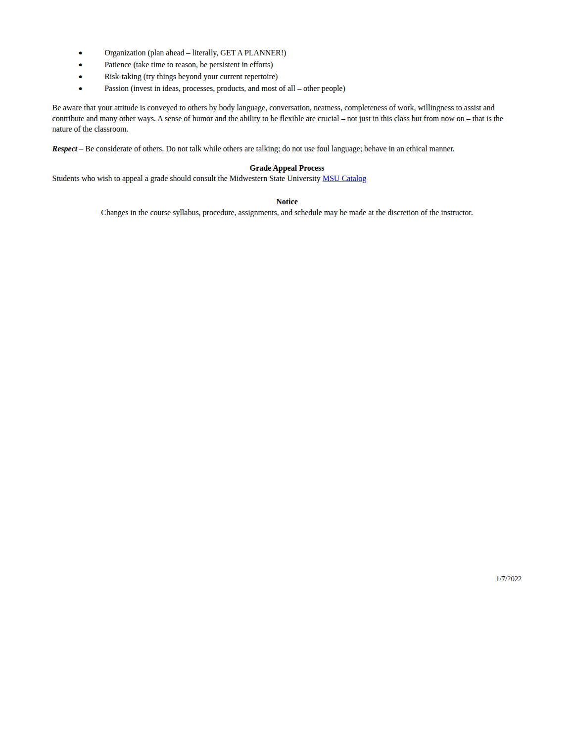Organization (plan ahead – literally, GET A PLANNER!)
Patience (take time to reason, be persistent in efforts)
Risk-taking (try things beyond your current repertoire)
Passion (invest in ideas, processes, products, and most of all – other people)
Be aware that your attitude is conveyed to others by body language, conversation, neatness, completeness of work, willingness to assist and contribute and many other ways. A sense of humor and the ability to be flexible are crucial – not just in this class but from now on – that is the nature of the classroom.
Respect – Be considerate of others. Do not talk while others are talking; do not use foul language; behave in an ethical manner.
Grade Appeal Process
Students who wish to appeal a grade should consult the Midwestern State University MSU Catalog
Notice
Changes in the course syllabus, procedure, assignments, and schedule may be made at the discretion of the instructor.
1/7/2022